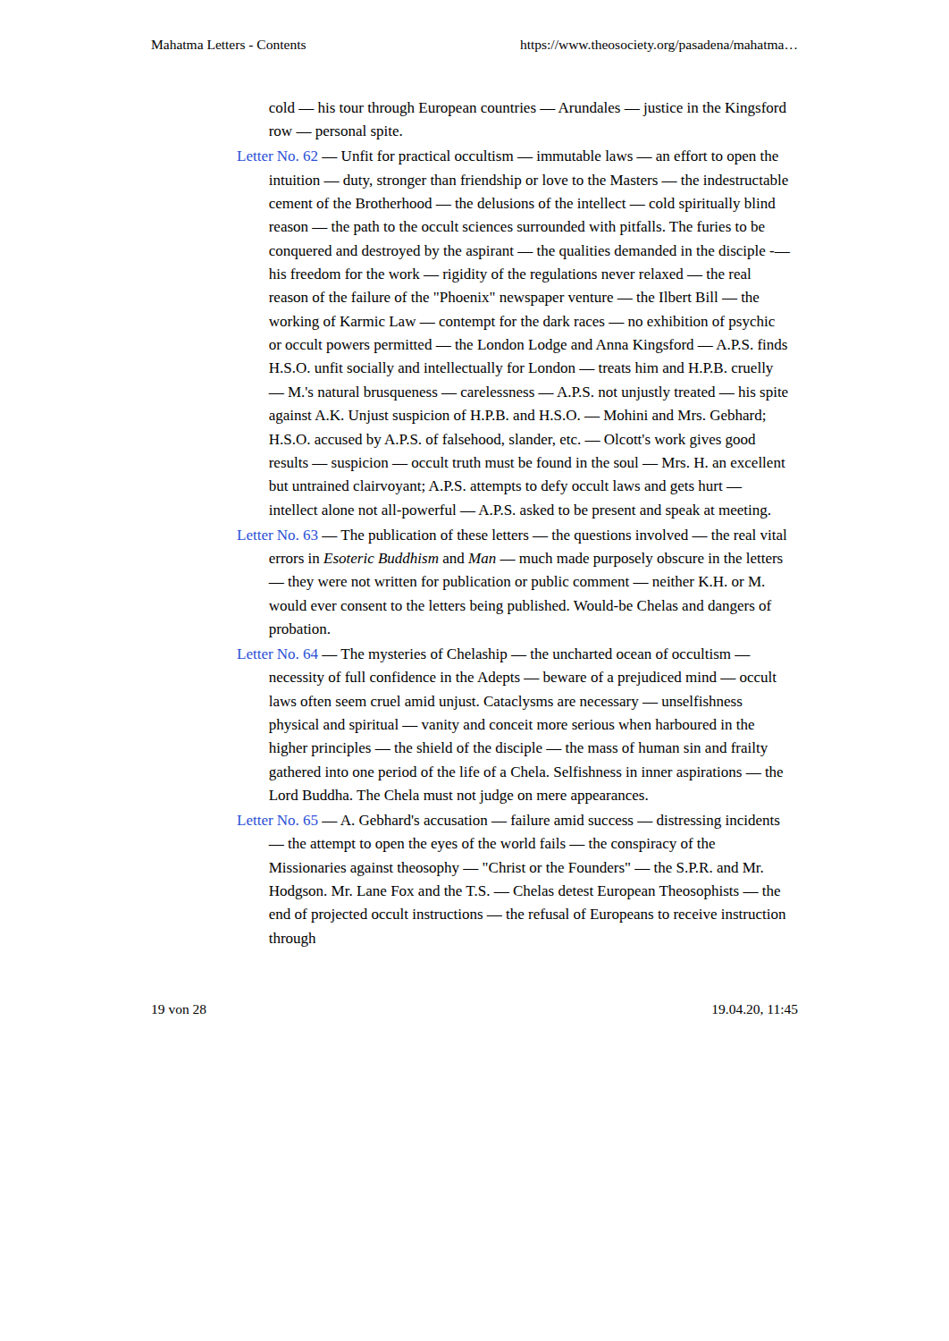Mahatma Letters - Contents https://www.theosociety.org/pasadena/mahatma…
cold — his tour through European countries — Arundales — justice in the Kingsford row — personal spite.
Letter No. 62 — Unfit for practical occultism — immutable laws — an effort to open the intuition — duty, stronger than friendship or love to the Masters — the indestructable cement of the Brotherhood — the delusions of the intellect — cold spiritually blind reason — the path to the occult sciences surrounded with pitfalls. The furies to be conquered and destroyed by the aspirant — the qualities demanded in the disciple -— his freedom for the work — rigidity of the regulations never relaxed — the real reason of the failure of the "Phoenix" newspaper venture — the Ilbert Bill — the working of Karmic Law — contempt for the dark races — no exhibition of psychic or occult powers permitted — the London Lodge and Anna Kingsford — A.P.S. finds H.S.O. unfit socially and intellectually for London — treats him and H.P.B. cruelly — M.'s natural brusqueness — carelessness — A.P.S. not unjustly treated — his spite against A.K. Unjust suspicion of H.P.B. and H.S.O. — Mohini and Mrs. Gebhard; H.S.O. accused by A.P.S. of falsehood, slander, etc. — Olcott's work gives good results — suspicion — occult truth must be found in the soul — Mrs. H. an excellent but untrained clairvoyant; A.P.S. attempts to defy occult laws and gets hurt — intellect alone not all-powerful — A.P.S. asked to be present and speak at meeting.
Letter No. 63 — The publication of these letters — the questions involved — the real vital errors in Esoteric Buddhism and Man — much made purposely obscure in the letters — they were not written for publication or public comment — neither K.H. or M. would ever consent to the letters being published. Would-be Chelas and dangers of probation.
Letter No. 64 — The mysteries of Chelaship — the uncharted ocean of occultism — necessity of full confidence in the Adepts — beware of a prejudiced mind — occult laws often seem cruel amid unjust. Cataclysms are necessary — unselfishness physical and spiritual — vanity and conceit more serious when harboured in the higher principles — the shield of the disciple — the mass of human sin and frailty gathered into one period of the life of a Chela. Selfishness in inner aspirations — the Lord Buddha. The Chela must not judge on mere appearances.
Letter No. 65 — A. Gebhard's accusation — failure amid success — distressing incidents — the attempt to open the eyes of the world fails — the conspiracy of the Missionaries against theosophy — "Christ or the Founders" — the S.P.R. and Mr. Hodgson. Mr. Lane Fox and the T.S. — Chelas detest European Theosophists — the end of projected occult instructions — the refusal of Europeans to receive instruction through
19 von 28 19.04.20, 11:45